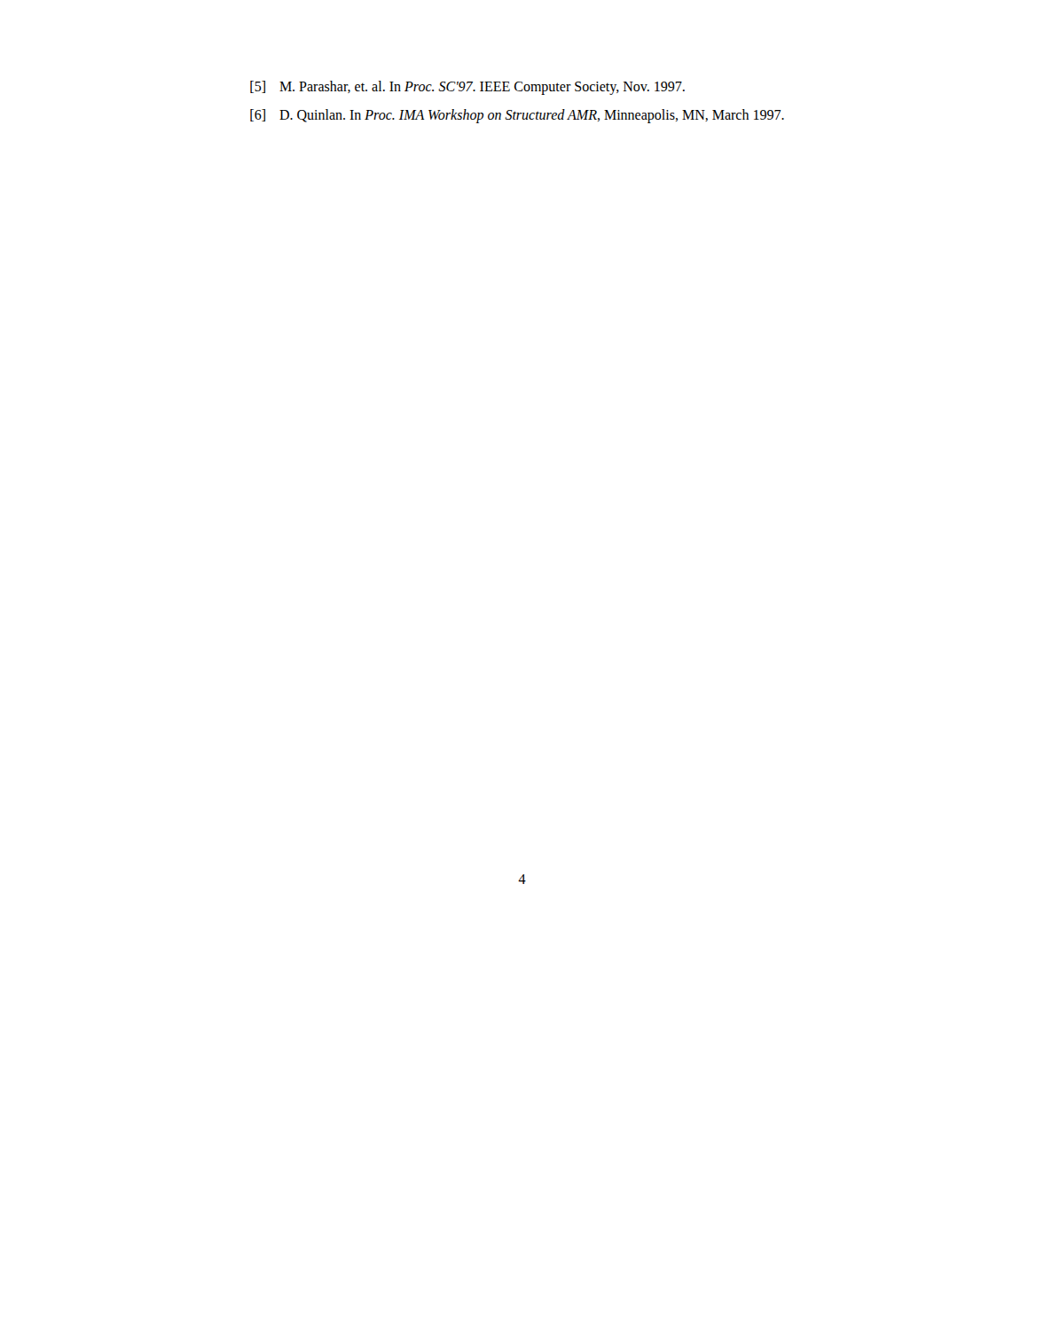[5] M. Parashar, et. al. In Proc. SC'97. IEEE Computer Society, Nov. 1997.
[6] D. Quinlan. In Proc. IMA Workshop on Structured AMR, Minneapolis, MN, March 1997.
4